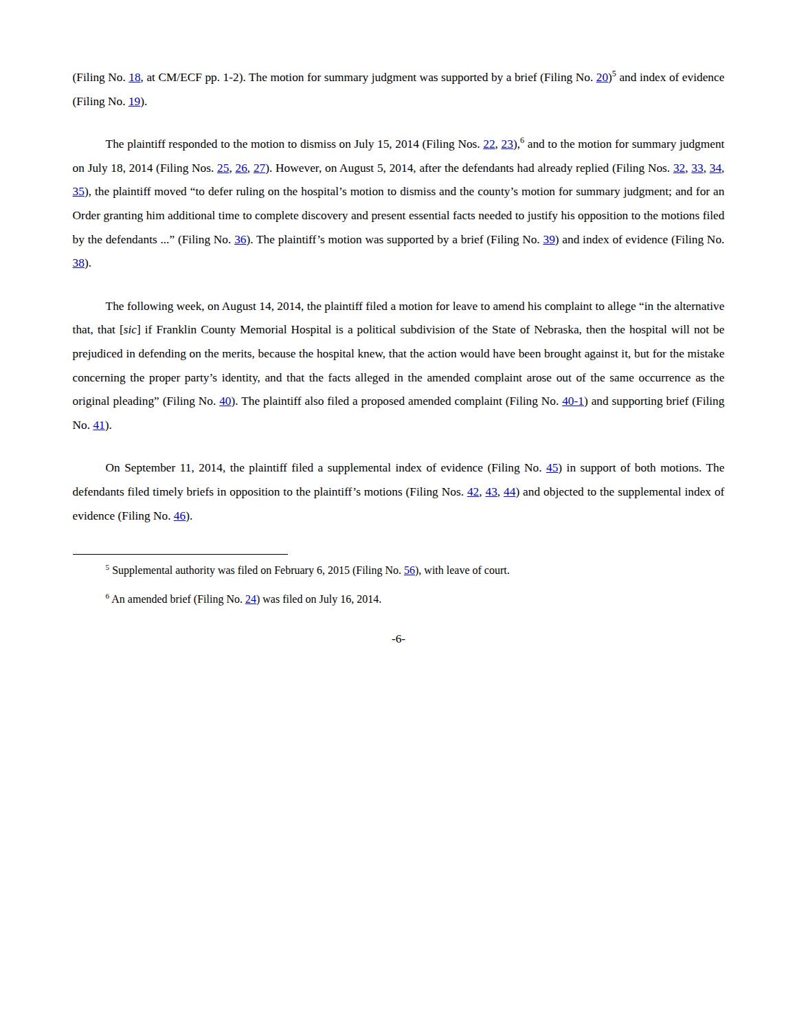(Filing No. 18, at CM/ECF pp. 1-2). The motion for summary judgment was supported by a brief (Filing No. 20)5 and index of evidence (Filing No. 19).
The plaintiff responded to the motion to dismiss on July 15, 2014 (Filing Nos. 22, 23),6 and to the motion for summary judgment on July 18, 2014 (Filing Nos. 25, 26, 27). However, on August 5, 2014, after the defendants had already replied (Filing Nos. 32, 33, 34, 35), the plaintiff moved “to defer ruling on the hospital’s motion to dismiss and the county’s motion for summary judgment; and for an Order granting him additional time to complete discovery and present essential facts needed to justify his opposition to the motions filed by the defendants ...” (Filing No. 36). The plaintiff’s motion was supported by a brief (Filing No. 39) and index of evidence (Filing No. 38).
The following week, on August 14, 2014, the plaintiff filed a motion for leave to amend his complaint to allege “in the alternative that, that [sic] if Franklin County Memorial Hospital is a political subdivision of the State of Nebraska, then the hospital will not be prejudiced in defending on the merits, because the hospital knew, that the action would have been brought against it, but for the mistake concerning the proper party’s identity, and that the facts alleged in the amended complaint arose out of the same occurrence as the original pleading” (Filing No. 40). The plaintiff also filed a proposed amended complaint (Filing No. 40-1) and supporting brief (Filing No. 41).
On September 11, 2014, the plaintiff filed a supplemental index of evidence (Filing No. 45) in support of both motions. The defendants filed timely briefs in opposition to the plaintiff’s motions (Filing Nos. 42, 43, 44) and objected to the supplemental index of evidence (Filing No. 46).
5 Supplemental authority was filed on February 6, 2015 (Filing No. 56), with leave of court.
6 An amended brief (Filing No. 24) was filed on July 16, 2014.
-6-